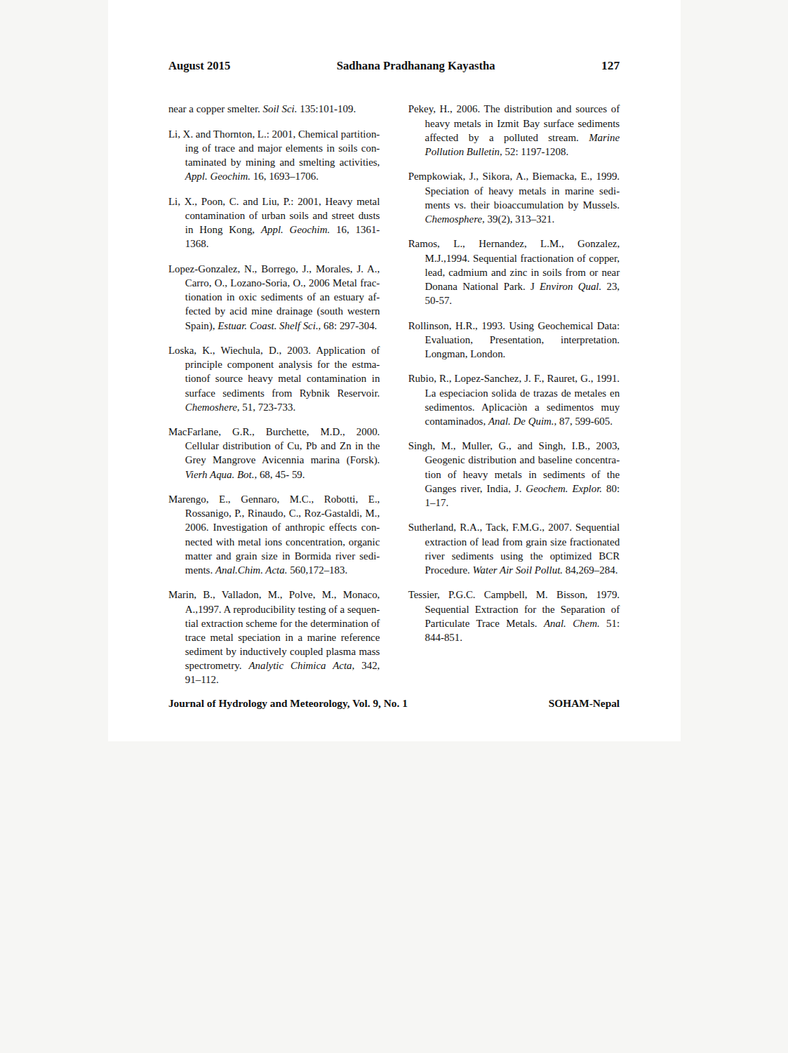August 2015
Sadhana Pradhanang Kayastha
127
near a copper smelter. Soil Sci. 135:101-109.
Li, X. and Thornton, L.: 2001, Chemical partitioning of trace and major elements in soils contaminated by mining and smelting activities, Appl. Geochim. 16, 1693–1706.
Li, X., Poon, C. and Liu, P.: 2001, Heavy metal contamination of urban soils and street dusts in Hong Kong, Appl. Geochim. 16, 1361-1368.
Lopez-Gonzalez, N., Borrego, J., Morales, J. A., Carro, O., Lozano-Soria, O., 2006 Metal fractionation in oxic sediments of an estuary affected by acid mine drainage (south western Spain), Estuar. Coast. Shelf Sci., 68: 297-304.
Loska, K., Wiechula, D., 2003. Application of principle component analysis for the estmationof source heavy metal contamination in surface sediments from Rybnik Reservoir. Chemoshere, 51, 723-733.
MacFarlane, G.R., Burchette, M.D., 2000. Cellular distribution of Cu, Pb and Zn in the Grey Mangrove Avicennia marina (Forsk). Vierh Aqua. Bot., 68, 45- 59.
Marengo, E., Gennaro, M.C., Robotti, E., Rossanigo, P., Rinaudo, C., Roz-Gastaldi, M., 2006. Investigation of anthropic effects connected with metal ions concentration, organic matter and grain size in Bormida river sediments. Anal.Chim. Acta. 560,172–183.
Marin, B., Valladon, M., Polve, M., Monaco, A.,1997. A reproducibility testing of a sequential extraction scheme for the determination of trace metal speciation in a marine reference sediment by inductively coupled plasma mass spectrometry. Analytic Chimica Acta, 342, 91–112.
Pekey, H., 2006. The distribution and sources of heavy metals in Izmit Bay surface sediments affected by a polluted stream. Marine Pollution Bulletin, 52: 1197-1208.
Pempkowiak, J., Sikora, A., Biemacka, E., 1999. Speciation of heavy metals in marine sediments vs. their bioaccumulation by Mussels. Chemosphere, 39(2), 313–321.
Ramos, L., Hernandez, L.M., Gonzalez, M.J.,1994. Sequential fractionation of copper, lead, cadmium and zinc in soils from or near Donana National Park. J Environ Qual. 23, 50-57.
Rollinson, H.R., 1993. Using Geochemical Data: Evaluation, Presentation, interpretation. Longman, London.
Rubio, R., Lopez-Sanchez, J. F., Rauret, G., 1991. La especiacion solida de trazas de metales en sedimentos. Aplicaciòn a sedimentos muy contaminados, Anal. De Quim., 87, 599-605.
Singh, M., Muller, G., and Singh, I.B., 2003, Geogenic distribution and baseline concentration of heavy metals in sediments of the Ganges river, India, J. Geochem. Explor. 80: 1–17.
Sutherland, R.A., Tack, F.M.G., 2007. Sequential extraction of lead from grain size fractionated river sediments using the optimized BCR Procedure. Water Air Soil Pollut. 84,269–284.
Tessier, P.G.C. Campbell, M. Bisson, 1979. Sequential Extraction for the Separation of Particulate Trace Metals. Anal. Chem. 51: 844-851.
Journal of Hydrology and Meteorology, Vol. 9, No. 1
SOHAM-Nepal